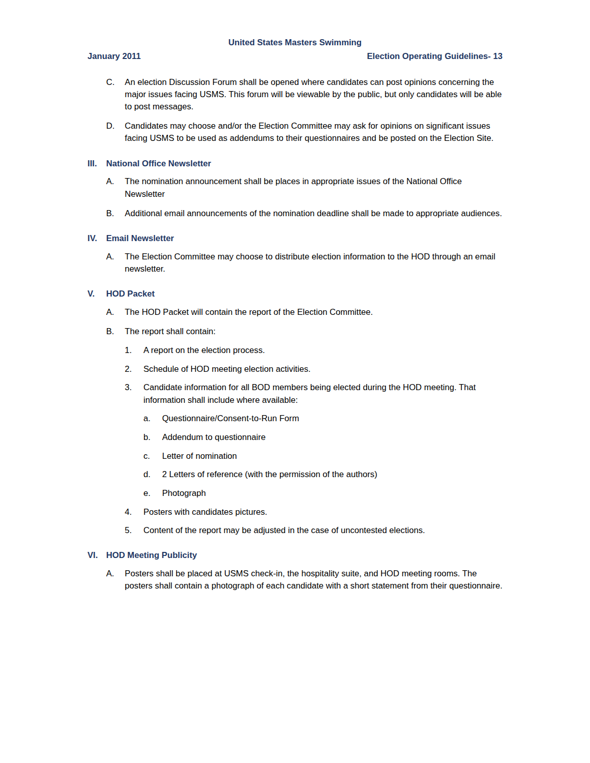United States Masters Swimming
January 2011 Election Operating Guidelines- 13
C. An election Discussion Forum shall be opened where candidates can post opinions concerning the major issues facing USMS. This forum will be viewable by the public, but only candidates will be able to post messages.
D. Candidates may choose and/or the Election Committee may ask for opinions on significant issues facing USMS to be used as addendums to their questionnaires and be posted on the Election Site.
III. National Office Newsletter
A. The nomination announcement shall be places in appropriate issues of the National Office Newsletter
B. Additional email announcements of the nomination deadline shall be made to appropriate audiences.
IV. Email Newsletter
A. The Election Committee may choose to distribute election information to the HOD through an email newsletter.
V. HOD Packet
A. The HOD Packet will contain the report of the Election Committee.
B. The report shall contain:
1. A report on the election process.
2. Schedule of HOD meeting election activities.
3. Candidate information for all BOD members being elected during the HOD meeting. That information shall include where available:
a. Questionnaire/Consent-to-Run Form
b. Addendum to questionnaire
c. Letter of nomination
d. 2 Letters of reference (with the permission of the authors)
e. Photograph
4. Posters with candidates pictures.
5. Content of the report may be adjusted in the case of uncontested elections.
VI. HOD Meeting Publicity
A. Posters shall be placed at USMS check-in, the hospitality suite, and HOD meeting rooms. The posters shall contain a photograph of each candidate with a short statement from their questionnaire.